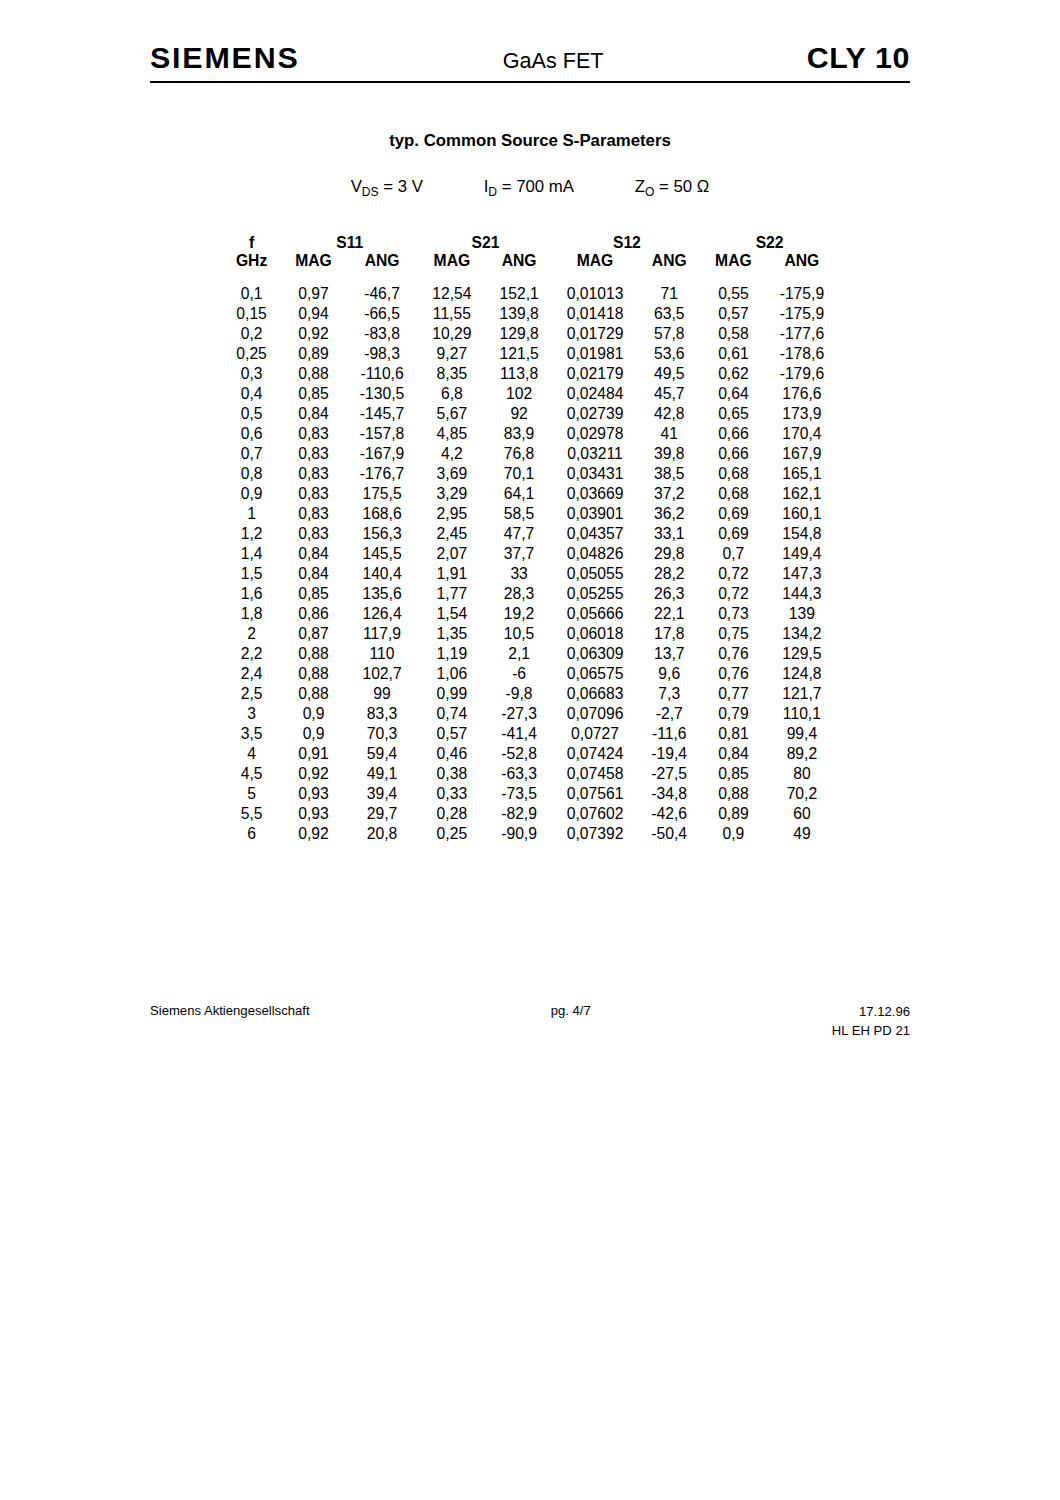SIEMENS
GaAs FET
CLY 10
typ. Common Source S-Parameters
VDS = 3 V ID = 700 mA ZO = 50 Ω
| f | S11 | S21 | S12 | S22 |
| --- | --- | --- | --- | --- |
| GHz | MAG | ANG | MAG | ANG | MAG | ANG | MAG | ANG |
| 0,1 | 0,97 | -46,7 | 12,54 | 152,1 | 0,01013 | 71 | 0,55 | -175,9 |
| 0,15 | 0,94 | -66,5 | 11,55 | 139,8 | 0,01418 | 63,5 | 0,57 | -175,9 |
| 0,2 | 0,92 | -83,8 | 10,29 | 129,8 | 0,01729 | 57,8 | 0,58 | -177,6 |
| 0,25 | 0,89 | -98,3 | 9,27 | 121,5 | 0,01981 | 53,6 | 0,61 | -178,6 |
| 0,3 | 0,88 | -110,6 | 8,35 | 113,8 | 0,02179 | 49,5 | 0,62 | -179,6 |
| 0,4 | 0,85 | -130,5 | 6,8 | 102 | 0,02484 | 45,7 | 0,64 | 176,6 |
| 0,5 | 0,84 | -145,7 | 5,67 | 92 | 0,02739 | 42,8 | 0,65 | 173,9 |
| 0,6 | 0,83 | -157,8 | 4,85 | 83,9 | 0,02978 | 41 | 0,66 | 170,4 |
| 0,7 | 0,83 | -167,9 | 4,2 | 76,8 | 0,03211 | 39,8 | 0,66 | 167,9 |
| 0,8 | 0,83 | -176,7 | 3,69 | 70,1 | 0,03431 | 38,5 | 0,68 | 165,1 |
| 0,9 | 0,83 | 175,5 | 3,29 | 64,1 | 0,03669 | 37,2 | 0,68 | 162,1 |
| 1 | 0,83 | 168,6 | 2,95 | 58,5 | 0,03901 | 36,2 | 0,69 | 160,1 |
| 1,2 | 0,83 | 156,3 | 2,45 | 47,7 | 0,04357 | 33,1 | 0,69 | 154,8 |
| 1,4 | 0,84 | 145,5 | 2,07 | 37,7 | 0,04826 | 29,8 | 0,7 | 149,4 |
| 1,5 | 0,84 | 140,4 | 1,91 | 33 | 0,05055 | 28,2 | 0,72 | 147,3 |
| 1,6 | 0,85 | 135,6 | 1,77 | 28,3 | 0,05255 | 26,3 | 0,72 | 144,3 |
| 1,8 | 0,86 | 126,4 | 1,54 | 19,2 | 0,05666 | 22,1 | 0,73 | 139 |
| 2 | 0,87 | 117,9 | 1,35 | 10,5 | 0,06018 | 17,8 | 0,75 | 134,2 |
| 2,2 | 0,88 | 110 | 1,19 | 2,1 | 0,06309 | 13,7 | 0,76 | 129,5 |
| 2,4 | 0,88 | 102,7 | 1,06 | -6 | 0,06575 | 9,6 | 0,76 | 124,8 |
| 2,5 | 0,88 | 99 | 0,99 | -9,8 | 0,06683 | 7,3 | 0,77 | 121,7 |
| 3 | 0,9 | 83,3 | 0,74 | -27,3 | 0,07096 | -2,7 | 0,79 | 110,1 |
| 3,5 | 0,9 | 70,3 | 0,57 | -41,4 | 0,0727 | -11,6 | 0,81 | 99,4 |
| 4 | 0,91 | 59,4 | 0,46 | -52,8 | 0,07424 | -19,4 | 0,84 | 89,2 |
| 4,5 | 0,92 | 49,1 | 0,38 | -63,3 | 0,07458 | -27,5 | 0,85 | 80 |
| 5 | 0,93 | 39,4 | 0,33 | -73,5 | 0,07561 | -34,8 | 0,88 | 70,2 |
| 5,5 | 0,93 | 29,7 | 0,28 | -82,9 | 0,07602 | -42,6 | 0,89 | 60 |
| 6 | 0,92 | 20,8 | 0,25 | -90,9 | 0,07392 | -50,4 | 0,9 | 49 |
Siemens Aktiengesellschaft
pg. 4/7
17.12.96
HL EH PD 21